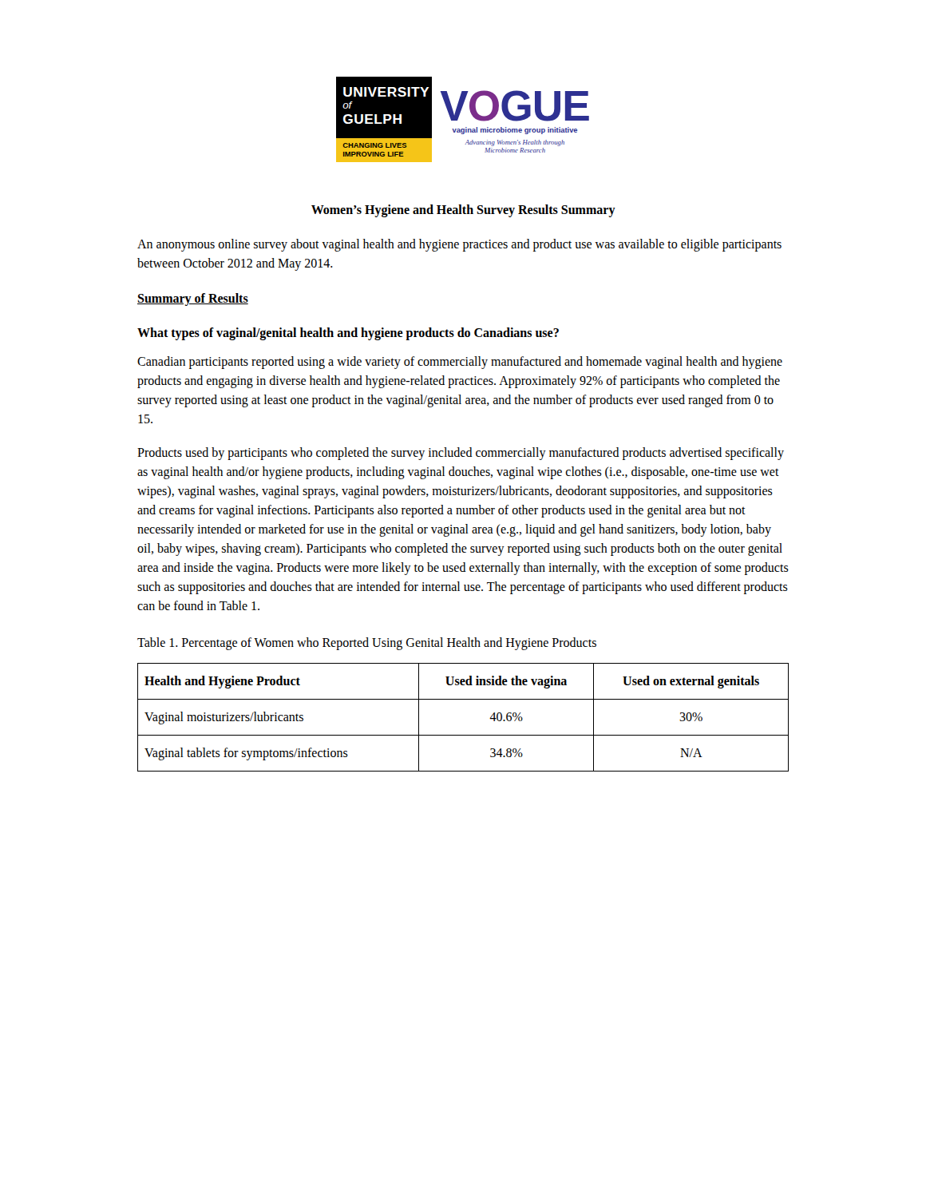UNIVERSITY
of
GUELPH
CHANGING LIVES
IMPROVING LIFE
VOGUE
vaginal microbiome group initiative
Advancing Women's Health through
Microbiome Research
Women’s Hygiene and Health Survey Results Summary
An anonymous online survey about vaginal health and hygiene practices and product use was available to eligible participants between October 2012 and May 2014.
Summary of Results
What types of vaginal/genital health and hygiene products do Canadians use?
Canadian participants reported using a wide variety of commercially manufactured and homemade vaginal health and hygiene products and engaging in diverse health and hygiene-related practices. Approximately 92% of participants who completed the survey reported using at least one product in the vaginal/genital area, and the number of products ever used ranged from 0 to 15.
Products used by participants who completed the survey included commercially manufactured products advertised specifically as vaginal health and/or hygiene products, including vaginal douches, vaginal wipe clothes (i.e., disposable, one-time use wet wipes), vaginal washes, vaginal sprays, vaginal powders, moisturizers/lubricants, deodorant suppositories, and suppositories and creams for vaginal infections. Participants also reported a number of other products used in the genital area but not necessarily intended or marketed for use in the genital or vaginal area (e.g., liquid and gel hand sanitizers, body lotion, baby oil, baby wipes, shaving cream). Participants who completed the survey reported using such products both on the outer genital area and inside the vagina. Products were more likely to be used externally than internally, with the exception of some products such as suppositories and douches that are intended for internal use. The percentage of participants who used different products can be found in Table 1.
Table 1. Percentage of Women who Reported Using Genital Health and Hygiene Products
| Health and Hygiene Product | Used inside the vagina | Used on external genitals |
| --- | --- | --- |
| Vaginal moisturizers/lubricants | 40.6% | 30% |
| Vaginal tablets for symptoms/infections | 34.8% | N/A |